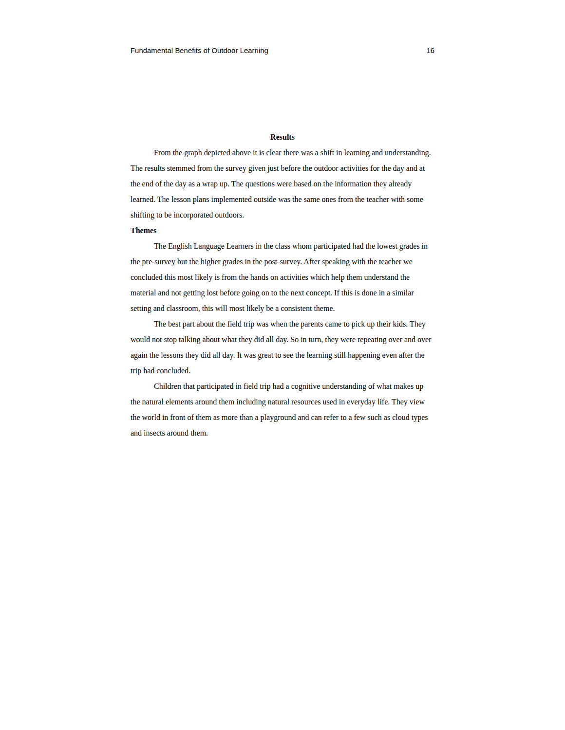Fundamental Benefits of Outdoor Learning 16
Results
From the graph depicted above it is clear there was a shift in learning and understanding. The results stemmed from the survey given just before the outdoor activities for the day and at the end of the day as a wrap up. The questions were based on the information they already learned. The lesson plans implemented outside was the same ones from the teacher with some shifting to be incorporated outdoors.
Themes
The English Language Learners in the class whom participated had the lowest grades in the pre-survey but the higher grades in the post-survey. After speaking with the teacher we concluded this most likely is from the hands on activities which help them understand the material and not getting lost before going on to the next concept. If this is done in a similar setting and classroom, this will most likely be a consistent theme.
The best part about the field trip was when the parents came to pick up their kids. They would not stop talking about what they did all day. So in turn, they were repeating over and over again the lessons they did all day. It was great to see the learning still happening even after the trip had concluded.
Children that participated in field trip had a cognitive understanding of what makes up the natural elements around them including natural resources used in everyday life. They view the world in front of them as more than a playground and can refer to a few such as cloud types and insects around them.